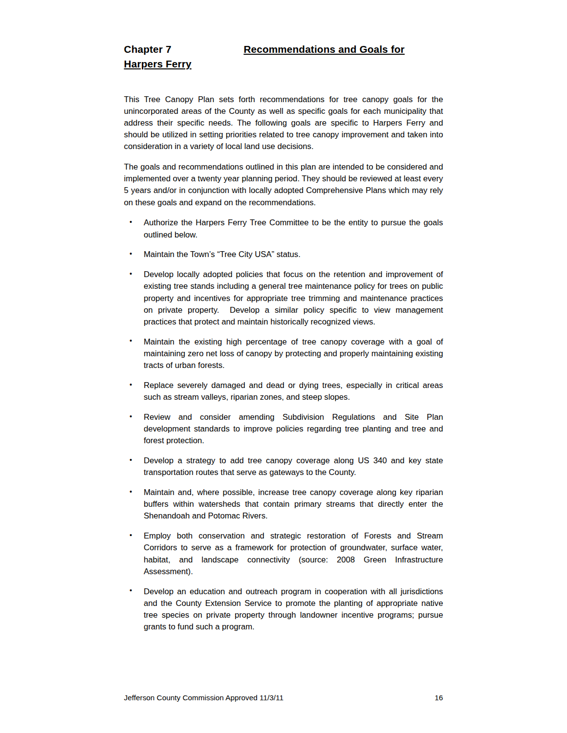Chapter 7 Recommendations and Goals for Harpers Ferry
This Tree Canopy Plan sets forth recommendations for tree canopy goals for the unincorporated areas of the County as well as specific goals for each municipality that address their specific needs. The following goals are specific to Harpers Ferry and should be utilized in setting priorities related to tree canopy improvement and taken into consideration in a variety of local land use decisions.
The goals and recommendations outlined in this plan are intended to be considered and implemented over a twenty year planning period. They should be reviewed at least every 5 years and/or in conjunction with locally adopted Comprehensive Plans which may rely on these goals and expand on the recommendations.
Authorize the Harpers Ferry Tree Committee to be the entity to pursue the goals outlined below.
Maintain the Town’s “Tree City USA” status.
Develop locally adopted policies that focus on the retention and improvement of existing tree stands including a general tree maintenance policy for trees on public property and incentives for appropriate tree trimming and maintenance practices on private property. Develop a similar policy specific to view management practices that protect and maintain historically recognized views.
Maintain the existing high percentage of tree canopy coverage with a goal of maintaining zero net loss of canopy by protecting and properly maintaining existing tracts of urban forests.
Replace severely damaged and dead or dying trees, especially in critical areas such as stream valleys, riparian zones, and steep slopes.
Review and consider amending Subdivision Regulations and Site Plan development standards to improve policies regarding tree planting and tree and forest protection.
Develop a strategy to add tree canopy coverage along US 340 and key state transportation routes that serve as gateways to the County.
Maintain and, where possible, increase tree canopy coverage along key riparian buffers within watersheds that contain primary streams that directly enter the Shenandoah and Potomac Rivers.
Employ both conservation and strategic restoration of Forests and Stream Corridors to serve as a framework for protection of groundwater, surface water, habitat, and landscape connectivity (source: 2008 Green Infrastructure Assessment).
Develop an education and outreach program in cooperation with all jurisdictions and the County Extension Service to promote the planting of appropriate native tree species on private property through landowner incentive programs; pursue grants to fund such a program.
Jefferson County Commission Approved 11/3/11 16